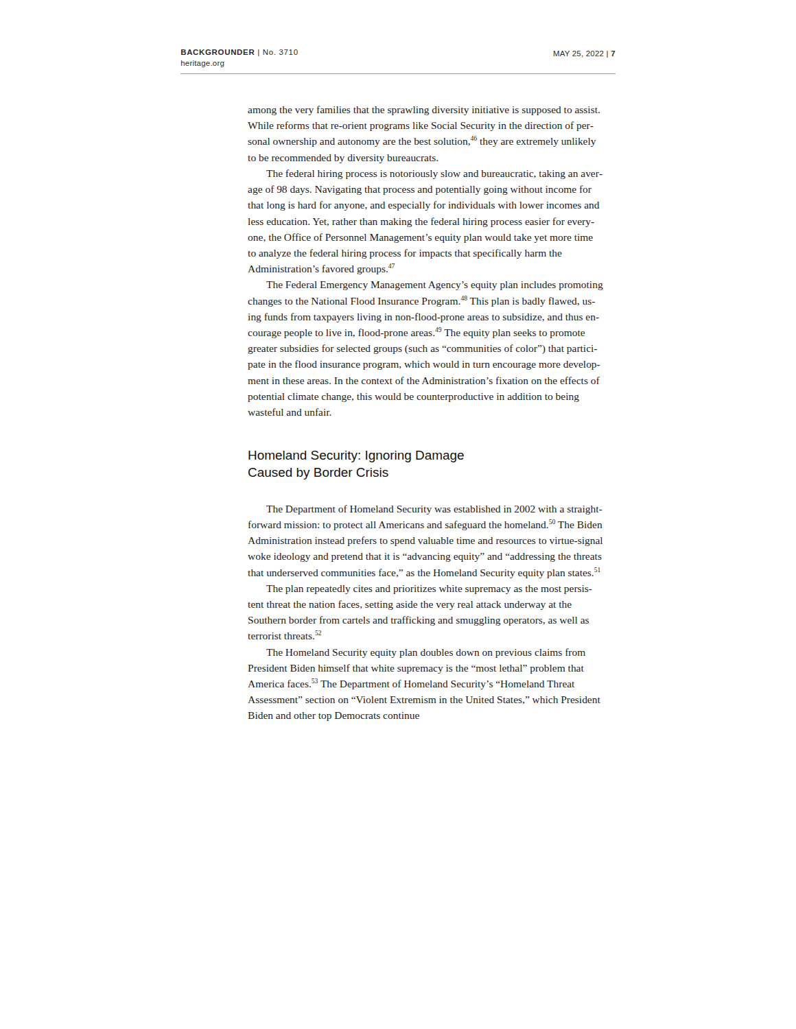BACKGROUNDER | No. 3710
heritage.org
MAY 25, 2022 | 7
among the very families that the sprawling diversity initiative is supposed to assist. While reforms that re-orient programs like Social Security in the direction of personal ownership and autonomy are the best solution,46 they are extremely unlikely to be recommended by diversity bureaucrats.
The federal hiring process is notoriously slow and bureaucratic, taking an average of 98 days. Navigating that process and potentially going without income for that long is hard for anyone, and especially for individuals with lower incomes and less education. Yet, rather than making the federal hiring process easier for everyone, the Office of Personnel Management’s equity plan would take yet more time to analyze the federal hiring process for impacts that specifically harm the Administration’s favored groups.47
The Federal Emergency Management Agency’s equity plan includes promoting changes to the National Flood Insurance Program.48 This plan is badly flawed, using funds from taxpayers living in non-flood-prone areas to subsidize, and thus encourage people to live in, flood-prone areas.49 The equity plan seeks to promote greater subsidies for selected groups (such as “communities of color”) that participate in the flood insurance program, which would in turn encourage more development in these areas. In the context of the Administration’s fixation on the effects of potential climate change, this would be counterproductive in addition to being wasteful and unfair.
Homeland Security: Ignoring Damage
Caused by Border Crisis
The Department of Homeland Security was established in 2002 with a straightforward mission: to protect all Americans and safeguard the homeland.50 The Biden Administration instead prefers to spend valuable time and resources to virtue-signal woke ideology and pretend that it is “advancing equity” and “addressing the threats that underserved communities face,” as the Homeland Security equity plan states.51
The plan repeatedly cites and prioritizes white supremacy as the most persistent threat the nation faces, setting aside the very real attack underway at the Southern border from cartels and trafficking and smuggling operators, as well as terrorist threats.52
The Homeland Security equity plan doubles down on previous claims from President Biden himself that white supremacy is the “most lethal” problem that America faces.53 The Department of Homeland Security’s “Homeland Threat Assessment” section on “Violent Extremism in the United States,” which President Biden and other top Democrats continue